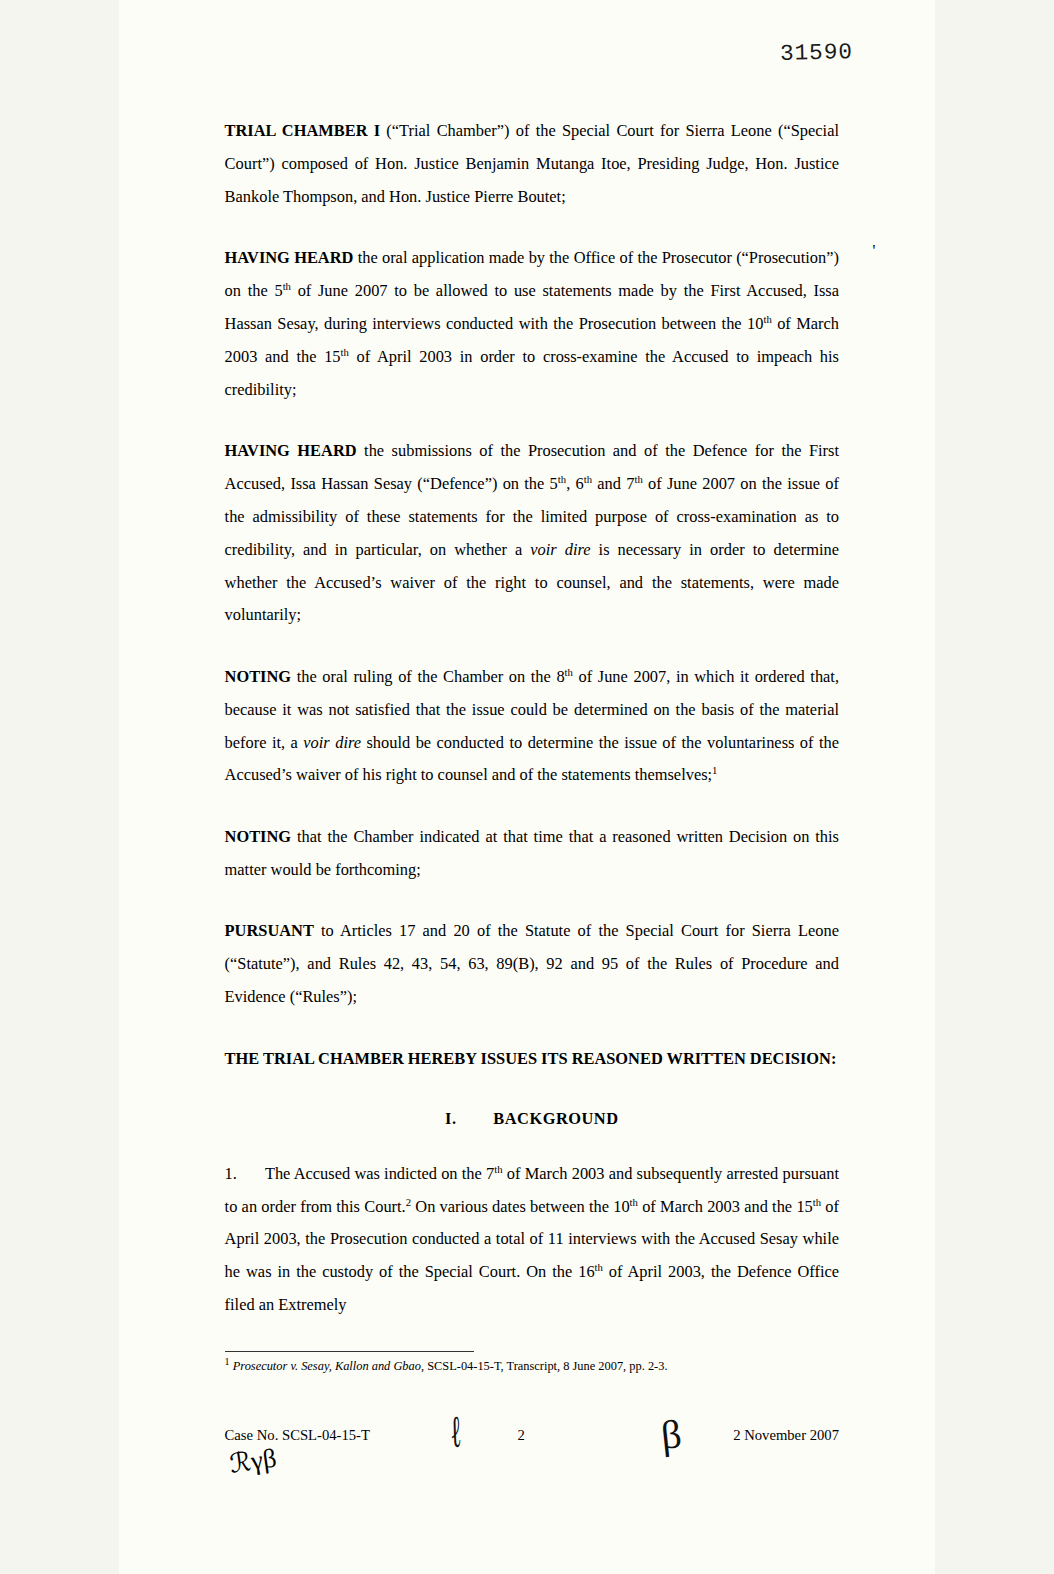31590
'
TRIAL CHAMBER I (“Trial Chamber”) of the Special Court for Sierra Leone (“Special Court”) composed of Hon. Justice Benjamin Mutanga Itoe, Presiding Judge, Hon. Justice Bankole Thompson, and Hon. Justice Pierre Boutet;
HAVING HEARD the oral application made by the Office of the Prosecutor (“Prosecution”) on the 5th of June 2007 to be allowed to use statements made by the First Accused, Issa Hassan Sesay, during interviews conducted with the Prosecution between the 10th of March 2003 and the 15th of April 2003 in order to cross-examine the Accused to impeach his credibility;
HAVING HEARD the submissions of the Prosecution and of the Defence for the First Accused, Issa Hassan Sesay (“Defence”) on the 5th, 6th and 7th of June 2007 on the issue of the admissibility of these statements for the limited purpose of cross-examination as to credibility, and in particular, on whether a voir dire is necessary in order to determine whether the Accused’s waiver of the right to counsel, and the statements, were made voluntarily;
NOTING the oral ruling of the Chamber on the 8th of June 2007, in which it ordered that, because it was not satisfied that the issue could be determined on the basis of the material before it, a voir dire should be conducted to determine the issue of the voluntariness of the Accused’s waiver of his right to counsel and of the statements themselves;1
NOTING that the Chamber indicated at that time that a reasoned written Decision on this matter would be forthcoming;
PURSUANT to Articles 17 and 20 of the Statute of the Special Court for Sierra Leone (“Statute”), and Rules 42, 43, 54, 63, 89(B), 92 and 95 of the Rules of Procedure and Evidence (“Rules”);
THE TRIAL CHAMBER HEREBY ISSUES ITS REASONED WRITTEN DECISION:
I. BACKGROUND
1. The Accused was indicted on the 7th of March 2003 and subsequently arrested pursuant to an order from this Court.2 On various dates between the 10th of March 2003 and the 15th of April 2003, the Prosecution conducted a total of 11 interviews with the Accused Sesay while he was in the custody of the Special Court. On the 16th of April 2003, the Defence Office filed an Extremely
1 Prosecutor v. Sesay, Kallon and Gbao, SCSL-04-15-T, Transcript, 8 June 2007, pp. 2-3.
Case No. SCSL-04-15-T 2 2 November 2007 ℛγβ   ℓ β